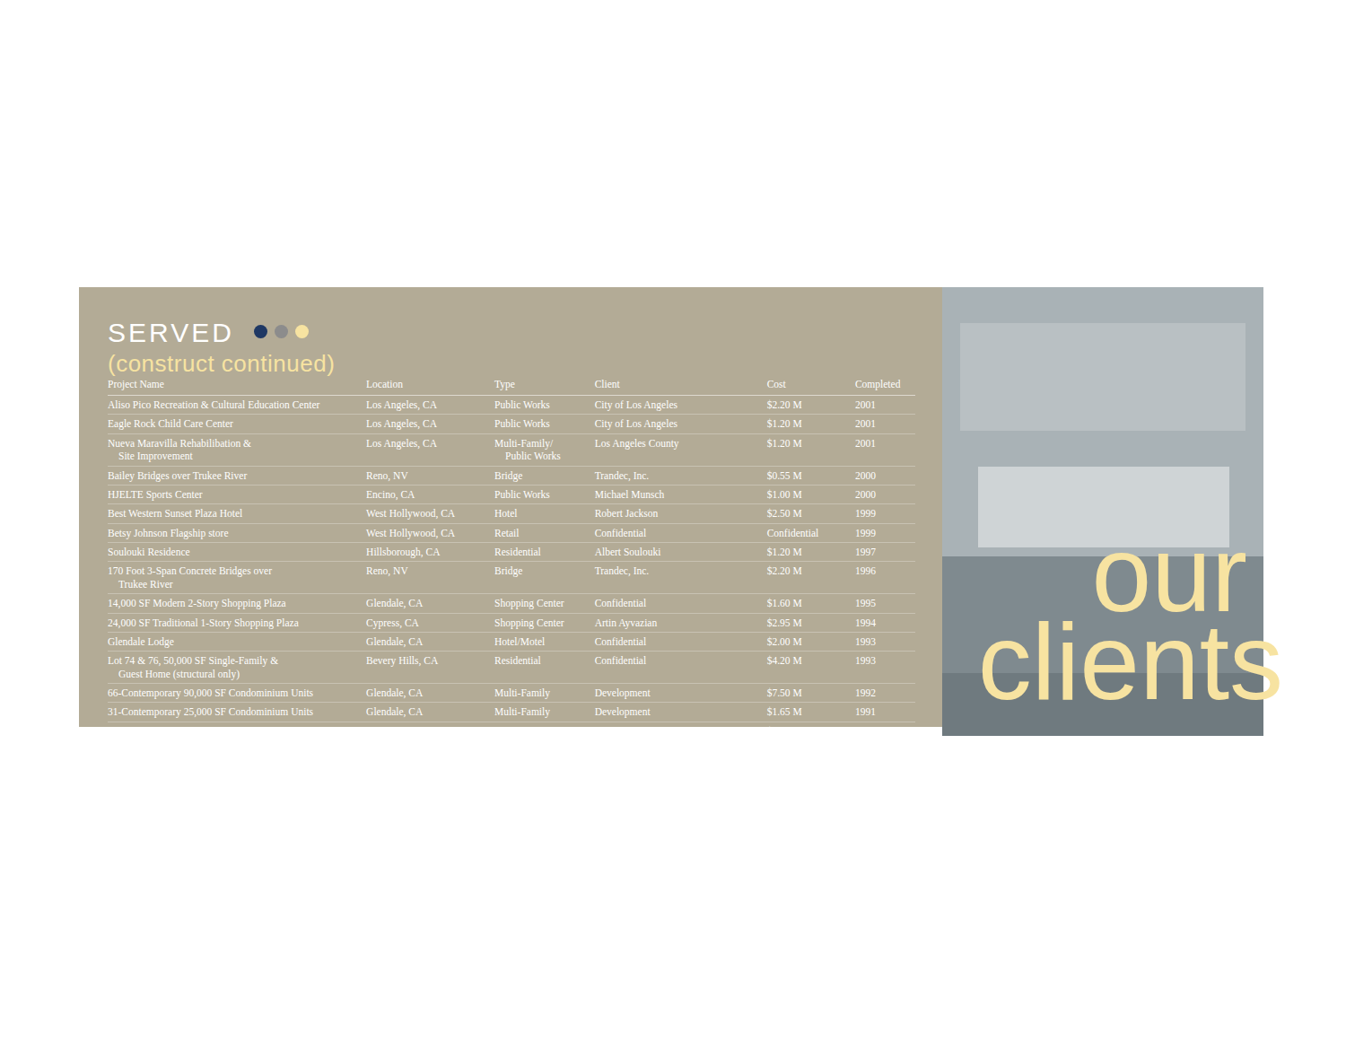SERVED
(construct continued)
| Project Name | Location | Type | Client | Cost | Completed |
| --- | --- | --- | --- | --- | --- |
| Aliso Pico Recreation & Cultural Education Center | Los Angeles, CA | Public Works | City of Los Angeles | $2.20 M | 2001 |
| Eagle Rock Child Care Center | Los Angeles, CA | Public Works | City of Los Angeles | $1.20 M | 2001 |
| Nueva Maravilla Rehabilibation & Site Improvement | Los Angeles, CA | Multi-Family/ Public Works | Los Angeles County | $1.20 M | 2001 |
| Bailey Bridges over Trukee River | Reno, NV | Bridge | Trandec, Inc. | $0.55 M | 2000 |
| HJELTE Sports Center | Encino, CA | Public Works | Michael Munsch | $1.00 M | 2000 |
| Best Western Sunset Plaza Hotel | West Hollywood, CA | Hotel | Robert Jackson | $2.50 M | 1999 |
| Betsy Johnson Flagship store | West Hollywood, CA | Retail | Confidential | Confidential | 1999 |
| Soulouki Residence | Hillsborough, CA | Residential | Albert Soulouki | $1.20 M | 1997 |
| 170 Foot 3-Span Concrete Bridges over Trukee River | Reno, NV | Bridge | Trandec, Inc. | $2.20 M | 1996 |
| 14,000 SF Modern 2-Story Shopping Plaza | Glendale, CA | Shopping Center | Confidential | $1.60 M | 1995 |
| 24,000 SF Traditional 1-Story Shopping Plaza | Cypress, CA | Shopping Center | Artin Ayvazian | $2.95 M | 1994 |
| Glendale Lodge | Glendale, CA | Hotel/Motel | Confidential | $2.00 M | 1993 |
| Lot 74 & 76, 50,000 SF Single-Family & Guest Home (structural only) | Bevery Hills, CA | Residential | Confidential | $4.20 M | 1993 |
| 66-Contemporary 90,000 SF Condominium Units | Glendale, CA | Multi-Family | Development | $7.50 M | 1992 |
| 31-Contemporary 25,000 SF Condominium Units | Glendale, CA | Multi-Family | Development | $1.65 M | 1991 |
| Glendale Shopping Plaza | Glendale, CA | Shopping Center | Heros Minassian | $2.10 M | 1990 |
| Oakmont Country Club (6 homes) | Glendale, CA | Residential | Oakmont Development, LLC | $0.95-4.60 M | 1990 |
| 25,000 SF Traditional Single-Family | Bevery Hills, CA | Residential | Confidential | $6.60 M | 1989 |
our clients